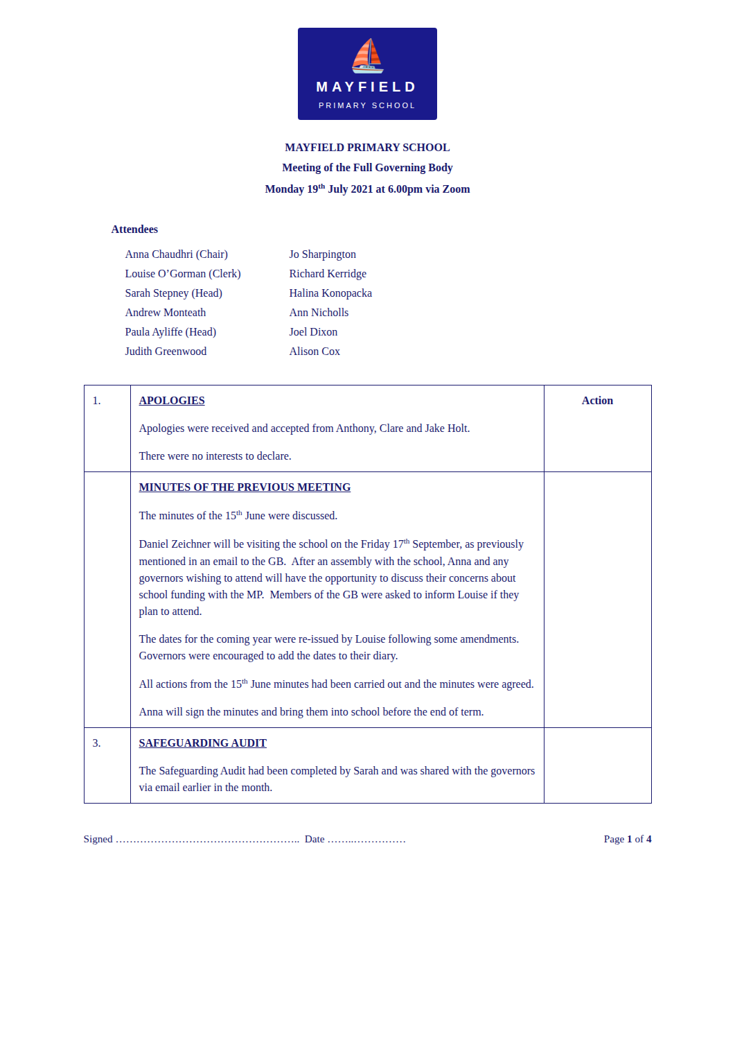⛵ MAYFIELD PRIMARY SCHOOL
MAYFIELD PRIMARY SCHOOL
Meeting of the Full Governing Body
Monday 19th July 2021 at 6.00pm via Zoom
Attendees
| Anna Chaudhri (Chair) | Jo Sharpington |
| Louise O’Gorman (Clerk) | Richard Kerridge |
| Sarah Stepney (Head) | Halina Konopacka |
| Andrew Monteath | Ann Nicholls |
| Paula Ayliffe (Head) | Joel Dixon |
| Judith Greenwood | Alison Cox |
| 1. | APOLOGIES Apologies were received and accepted from Anthony, Clare and Jake Holt. There were no interests to declare. | Action |
| | MINUTES OF THE PREVIOUS MEETING The minutes of the 15 th June were discussed. Daniel Zeichner will be visiting the school on the Friday 17 th September, as previously mentioned in an email to the GB. After an assembly with the school, Anna and any governors wishing to attend will have the opportunity to discuss their concerns about school funding with the MP. Members of the GB were asked to inform Louise if they plan to attend. The dates for the coming year were re-issued by Louise following some amendments. Governors were encouraged to add the dates to their diary. All actions from the 15 th June minutes had been carried out and the minutes were agreed. Anna will sign the minutes and bring them into school before the end of term. | |
| 3. | SAFEGUARDING AUDIT The Safeguarding Audit had been completed by Sarah and was shared with the governors via email earlier in the month. | |
Signed …………………………………………….. Date ……..……………
Page 1 of 4